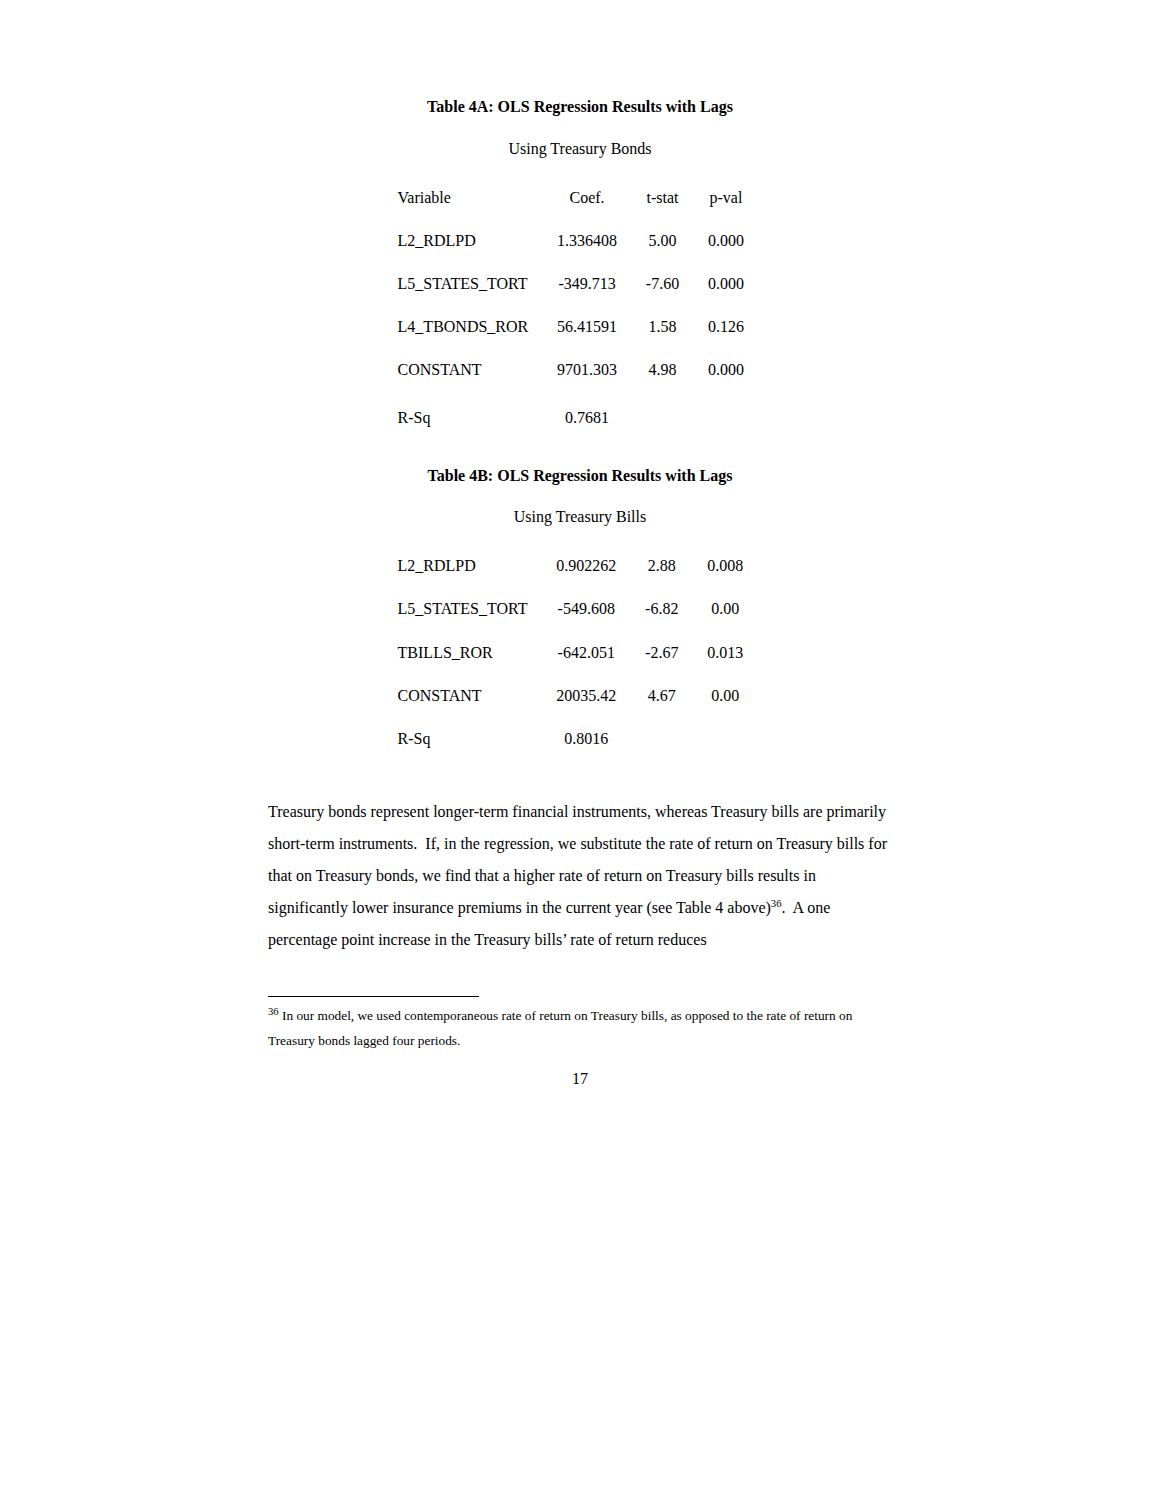Table 4A: OLS Regression Results with Lags
Using Treasury Bonds
| Variable | Coef. | t-stat | p-val |
| --- | --- | --- | --- |
| L2_RDLPD | 1.336408 | 5.00 | 0.000 |
| L5_STATES_TORT | -349.713 | -7.60 | 0.000 |
| L4_TBONDS_ROR | 56.41591 | 1.58 | 0.126 |
| CONSTANT | 9701.303 | 4.98 | 0.000 |
| R-Sq | 0.7681 | | |
Table 4B: OLS Regression Results with Lags
Using Treasury Bills
| L2_RDLPD | 0.902262 | 2.88 | 0.008 |
| L5_STATES_TORT | -549.608 | -6.82 | 0.00 |
| TBILLS_ROR | -642.051 | -2.67 | 0.013 |
| CONSTANT | 20035.42 | 4.67 | 0.00 |
| R-Sq | 0.8016 | | |
Treasury bonds represent longer-term financial instruments, whereas Treasury bills are primarily short-term instruments. If, in the regression, we substitute the rate of return on Treasury bills for that on Treasury bonds, we find that a higher rate of return on Treasury bills results in significantly lower insurance premiums in the current year (see Table 4 above)36. A one percentage point increase in the Treasury bills’ rate of return reduces
36 In our model, we used contemporaneous rate of return on Treasury bills, as opposed to the rate of return on Treasury bonds lagged four periods.
17